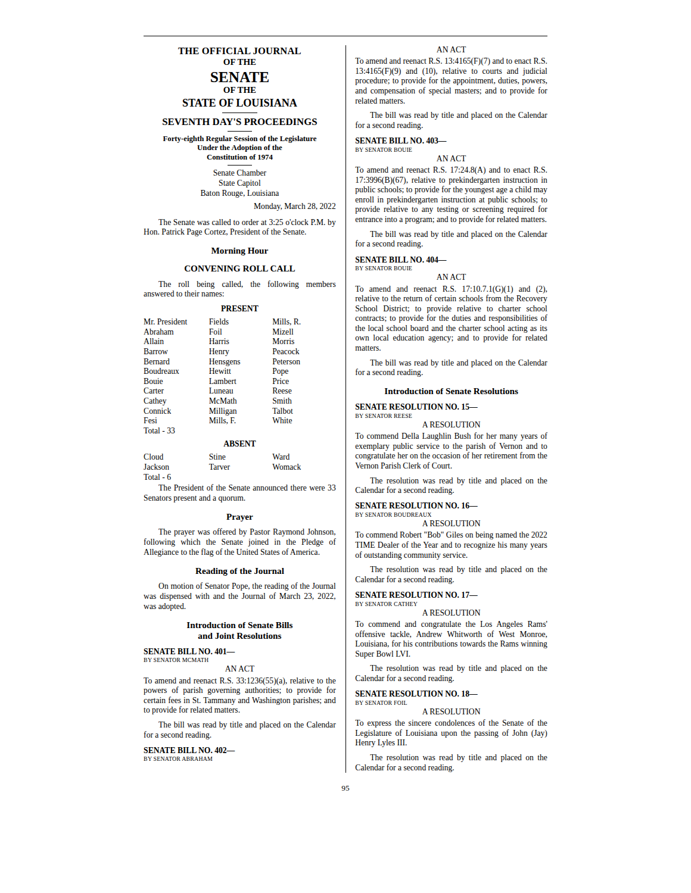THE OFFICIAL JOURNAL
OF THE
SENATE
OF THE
STATE OF LOUISIANA
SEVENTH DAY'S PROCEEDINGS
Forty-eighth Regular Session of the Legislature
Under the Adoption of the
Constitution of 1974
Senate Chamber
State Capitol
Baton Rouge, Louisiana
Monday, March 28, 2022
The Senate was called to order at 3:25 o'clock P.M. by Hon. Patrick Page Cortez, President of the Senate.
Morning Hour
CONVENING ROLL CALL
The roll being called, the following members answered to their names:
PRESENT
| Mr. President | Fields | Mills, R. |
| Abraham | Foil | Mizell |
| Allain | Harris | Morris |
| Barrow | Henry | Peacock |
| Bernard | Hensgens | Peterson |
| Boudreaux | Hewitt | Pope |
| Bouie | Lambert | Price |
| Carter | Luneau | Reese |
| Cathey | McMath | Smith |
| Connick | Milligan | Talbot |
| Fesi | Mills, F. | White |
| Total - 33 | | |
ABSENT
| Cloud | Stine | Ward |
| Jackson | Tarver | Womack |
| Total - 6 | | |
The President of the Senate announced there were 33 Senators present and a quorum.
Prayer
The prayer was offered by Pastor Raymond Johnson, following which the Senate joined in the Pledge of Allegiance to the flag of the United States of America.
Reading of the Journal
On motion of Senator Pope, the reading of the Journal was dispensed with and the Journal of March 23, 2022, was adopted.
Introduction of Senate Bills
and Joint Resolutions
SENATE BILL NO. 401—
BY SENATOR MCMATH
AN ACT
To amend and reenact R.S. 33:1236(55)(a), relative to the powers of parish governing authorities; to provide for certain fees in St. Tammany and Washington parishes; and to provide for related matters.
The bill was read by title and placed on the Calendar for a second reading.
SENATE BILL NO. 402—
BY SENATOR ABRAHAM
AN ACT
To amend and reenact R.S. 13:4165(F)(7) and to enact R.S. 13:4165(F)(9) and (10), relative to courts and judicial procedure; to provide for the appointment, duties, powers, and compensation of special masters; and to provide for related matters.
The bill was read by title and placed on the Calendar for a second reading.
SENATE BILL NO. 403—
BY SENATOR BOUIE
AN ACT
To amend and reenact R.S. 17:24.8(A) and to enact R.S. 17:3996(B)(67), relative to prekindergarten instruction in public schools; to provide for the youngest age a child may enroll in prekindergarten instruction at public schools; to provide relative to any testing or screening required for entrance into a program; and to provide for related matters.
The bill was read by title and placed on the Calendar for a second reading.
SENATE BILL NO. 404—
BY SENATOR BOUIE
AN ACT
To amend and reenact R.S. 17:10.7.1(G)(1) and (2), relative to the return of certain schools from the Recovery School District; to provide relative to charter school contracts; to provide for the duties and responsibilities of the local school board and the charter school acting as its own local education agency; and to provide for related matters.
The bill was read by title and placed on the Calendar for a second reading.
Introduction of Senate Resolutions
SENATE RESOLUTION NO. 15—
BY SENATOR REESE
A RESOLUTION
To commend Della Laughlin Bush for her many years of exemplary public service to the parish of Vernon and to congratulate her on the occasion of her retirement from the Vernon Parish Clerk of Court.
The resolution was read by title and placed on the Calendar for a second reading.
SENATE RESOLUTION NO. 16—
BY SENATOR BOUDREAUX
A RESOLUTION
To commend Robert "Bob" Giles on being named the 2022 TIME Dealer of the Year and to recognize his many years of outstanding community service.
The resolution was read by title and placed on the Calendar for a second reading.
SENATE RESOLUTION NO. 17—
BY SENATOR CATHEY
A RESOLUTION
To commend and congratulate the Los Angeles Rams' offensive tackle, Andrew Whitworth of West Monroe, Louisiana, for his contributions towards the Rams winning Super Bowl LVI.
The resolution was read by title and placed on the Calendar for a second reading.
SENATE RESOLUTION NO. 18—
BY SENATOR FOIL
A RESOLUTION
To express the sincere condolences of the Senate of the Legislature of Louisiana upon the passing of John (Jay) Henry Lyles III.
The resolution was read by title and placed on the Calendar for a second reading.
95